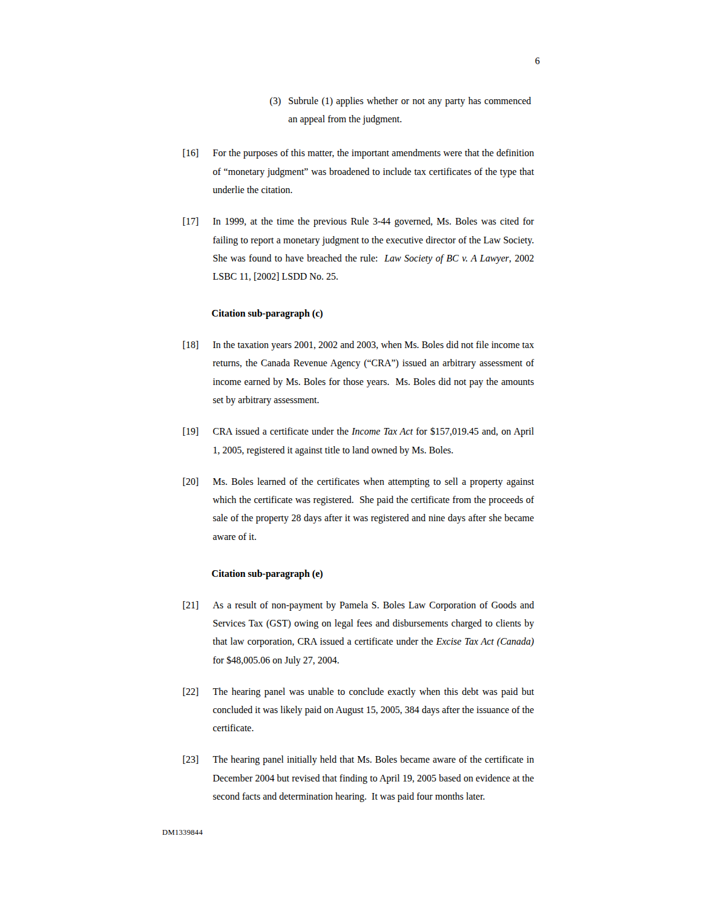6
(3) Subrule (1) applies whether or not any party has commenced an appeal from the judgment.
[16]
For the purposes of this matter, the important amendments were that the definition of “monetary judgment” was broadened to include tax certificates of the type that underlie the citation.
[17]
In 1999, at the time the previous Rule 3-44 governed, Ms. Boles was cited for failing to report a monetary judgment to the executive director of the Law Society. She was found to have breached the rule: Law Society of BC v. A Lawyer, 2002 LSBC 11, [2002] LSDD No. 25.
Citation sub-paragraph (c)
[18]
In the taxation years 2001, 2002 and 2003, when Ms. Boles did not file income tax returns, the Canada Revenue Agency (“CRA”) issued an arbitrary assessment of income earned by Ms. Boles for those years. Ms. Boles did not pay the amounts set by arbitrary assessment.
[19]
CRA issued a certificate under the Income Tax Act for $157,019.45 and, on April 1, 2005, registered it against title to land owned by Ms. Boles.
[20]
Ms. Boles learned of the certificates when attempting to sell a property against which the certificate was registered. She paid the certificate from the proceeds of sale of the property 28 days after it was registered and nine days after she became aware of it.
Citation sub-paragraph (e)
[21]
As a result of non-payment by Pamela S. Boles Law Corporation of Goods and Services Tax (GST) owing on legal fees and disbursements charged to clients by that law corporation, CRA issued a certificate under the Excise Tax Act (Canada) for $48,005.06 on July 27, 2004.
[22]
The hearing panel was unable to conclude exactly when this debt was paid but concluded it was likely paid on August 15, 2005, 384 days after the issuance of the certificate.
[23]
The hearing panel initially held that Ms. Boles became aware of the certificate in December 2004 but revised that finding to April 19, 2005 based on evidence at the second facts and determination hearing. It was paid four months later.
DM1339844